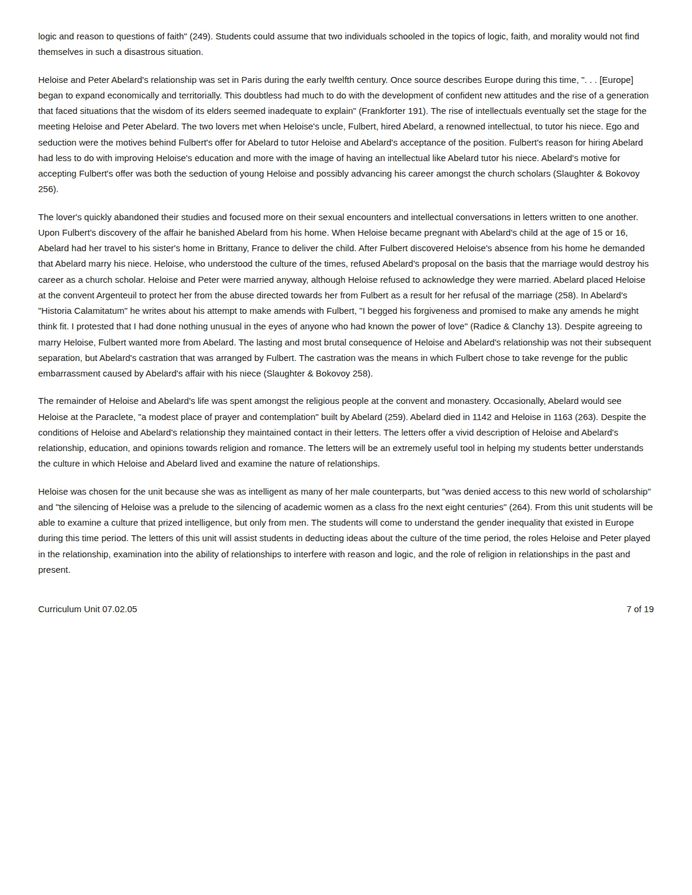logic and reason to questions of faith" (249). Students could assume that two individuals schooled in the topics of logic, faith, and morality would not find themselves in such a disastrous situation.
Heloise and Peter Abelard's relationship was set in Paris during the early twelfth century. Once source describes Europe during this time, ". . . [Europe] began to expand economically and territorially. This doubtless had much to do with the development of confident new attitudes and the rise of a generation that faced situations that the wisdom of its elders seemed inadequate to explain" (Frankforter 191). The rise of intellectuals eventually set the stage for the meeting Heloise and Peter Abelard. The two lovers met when Heloise's uncle, Fulbert, hired Abelard, a renowned intellectual, to tutor his niece. Ego and seduction were the motives behind Fulbert's offer for Abelard to tutor Heloise and Abelard's acceptance of the position. Fulbert's reason for hiring Abelard had less to do with improving Heloise's education and more with the image of having an intellectual like Abelard tutor his niece. Abelard's motive for accepting Fulbert's offer was both the seduction of young Heloise and possibly advancing his career amongst the church scholars (Slaughter & Bokovoy 256).
The lover's quickly abandoned their studies and focused more on their sexual encounters and intellectual conversations in letters written to one another. Upon Fulbert's discovery of the affair he banished Abelard from his home. When Heloise became pregnant with Abelard's child at the age of 15 or 16, Abelard had her travel to his sister's home in Brittany, France to deliver the child. After Fulbert discovered Heloise's absence from his home he demanded that Abelard marry his niece. Heloise, who understood the culture of the times, refused Abelard's proposal on the basis that the marriage would destroy his career as a church scholar. Heloise and Peter were married anyway, although Heloise refused to acknowledge they were married. Abelard placed Heloise at the convent Argenteuil to protect her from the abuse directed towards her from Fulbert as a result for her refusal of the marriage (258). In Abelard's "Historia Calamitatum" he writes about his attempt to make amends with Fulbert, "I begged his forgiveness and promised to make any amends he might think fit. I protested that I had done nothing unusual in the eyes of anyone who had known the power of love" (Radice & Clanchy 13). Despite agreeing to marry Heloise, Fulbert wanted more from Abelard. The lasting and most brutal consequence of Heloise and Abelard's relationship was not their subsequent separation, but Abelard's castration that was arranged by Fulbert. The castration was the means in which Fulbert chose to take revenge for the public embarrassment caused by Abelard's affair with his niece (Slaughter & Bokovoy 258).
The remainder of Heloise and Abelard's life was spent amongst the religious people at the convent and monastery. Occasionally, Abelard would see Heloise at the Paraclete, "a modest place of prayer and contemplation" built by Abelard (259). Abelard died in 1142 and Heloise in 1163 (263). Despite the conditions of Heloise and Abelard's relationship they maintained contact in their letters. The letters offer a vivid description of Heloise and Abelard's relationship, education, and opinions towards religion and romance. The letters will be an extremely useful tool in helping my students better understands the culture in which Heloise and Abelard lived and examine the nature of relationships.
Heloise was chosen for the unit because she was as intelligent as many of her male counterparts, but "was denied access to this new world of scholarship" and "the silencing of Heloise was a prelude to the silencing of academic women as a class fro the next eight centuries" (264). From this unit students will be able to examine a culture that prized intelligence, but only from men. The students will come to understand the gender inequality that existed in Europe during this time period. The letters of this unit will assist students in deducting ideas about the culture of the time period, the roles Heloise and Peter played in the relationship, examination into the ability of relationships to interfere with reason and logic, and the role of religion in relationships in the past and present.
Curriculum Unit 07.02.05 7 of 19